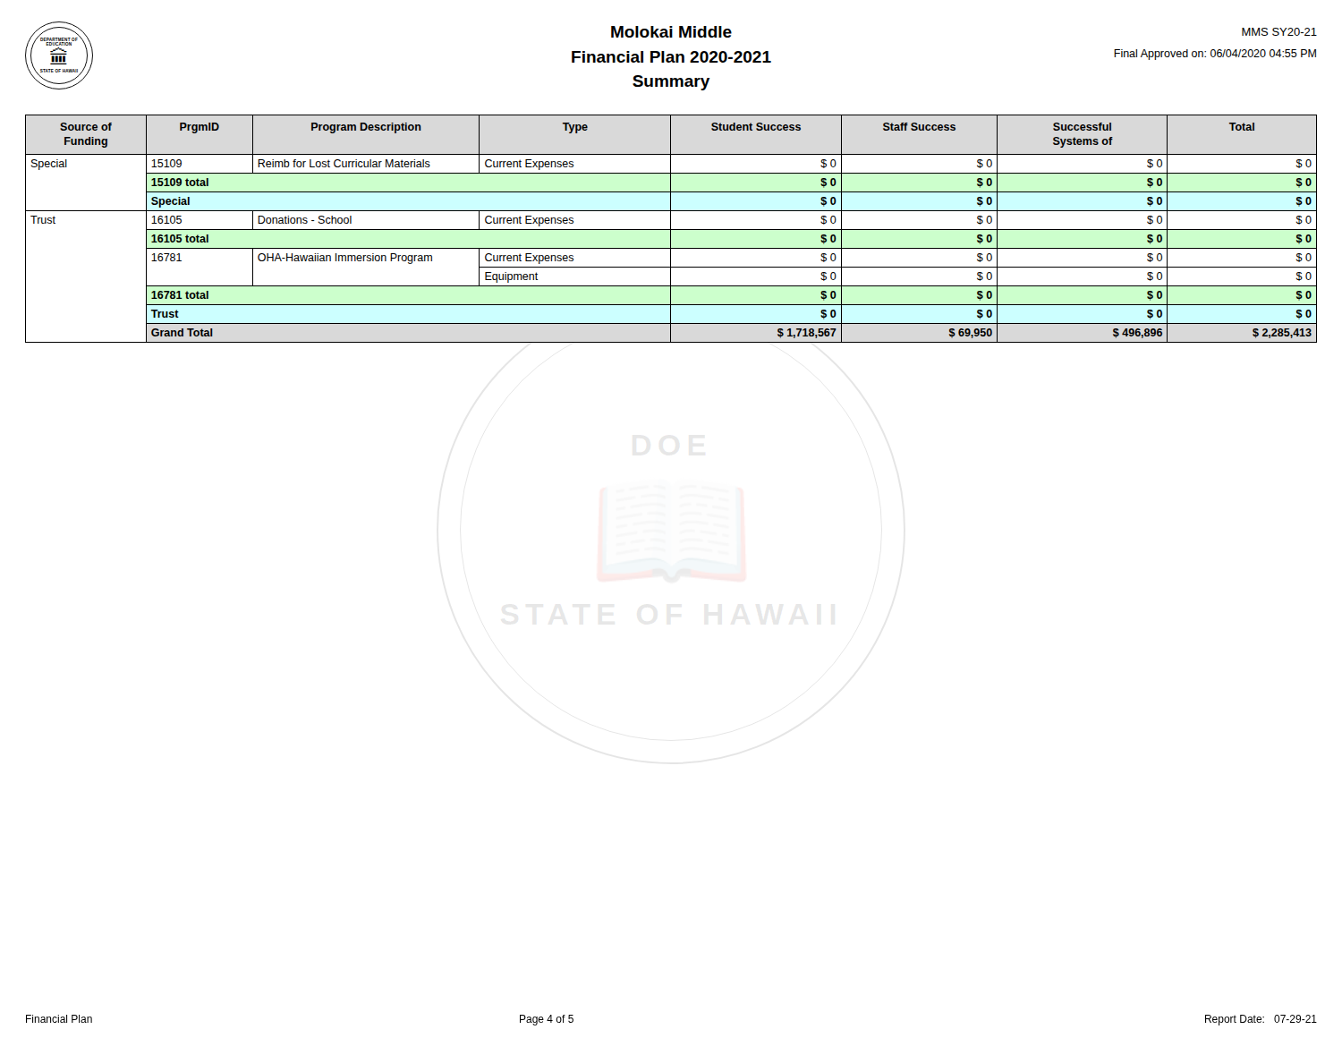DOE
📖
STATE OF HAWAII
DEPARTMENT OF EDUCATION
🏛
STATE OF HAWAII
Molokai Middle
Financial Plan 2020-2021
Summary
MMS SY20-21
Final Approved on: 06/04/2020 04:55 PM
| Source of Funding | PrgmID | Program Description | Type | Student Success | Staff Success | Successful Systems of | Total |
| --- | --- | --- | --- | --- | --- | --- | --- |
| Special | 15109 | Reimb for Lost Curricular Materials | Current Expenses | $ 0 | $ 0 | $ 0 | $ 0 |
| 15109 total | $ 0 | $ 0 | $ 0 | $ 0 |
| Special | $ 0 | $ 0 | $ 0 | $ 0 |
| Trust | 16105 | Donations - School | Current Expenses | $ 0 | $ 0 | $ 0 | $ 0 |
| 16105 total | $ 0 | $ 0 | $ 0 | $ 0 |
| 16781 | OHA-Hawaiian Immersion Program | Current Expenses | $ 0 | $ 0 | $ 0 | $ 0 |
| Equipment | $ 0 | $ 0 | $ 0 | $ 0 |
| 16781 total | $ 0 | $ 0 | $ 0 | $ 0 |
| Trust | $ 0 | $ 0 | $ 0 | $ 0 |
| Grand Total | $ 1,718,567 | $ 69,950 | $ 496,896 | $ 2,285,413 |
| Financial Plan | Page 4 of 5 | Report Date: 07-29-21 |